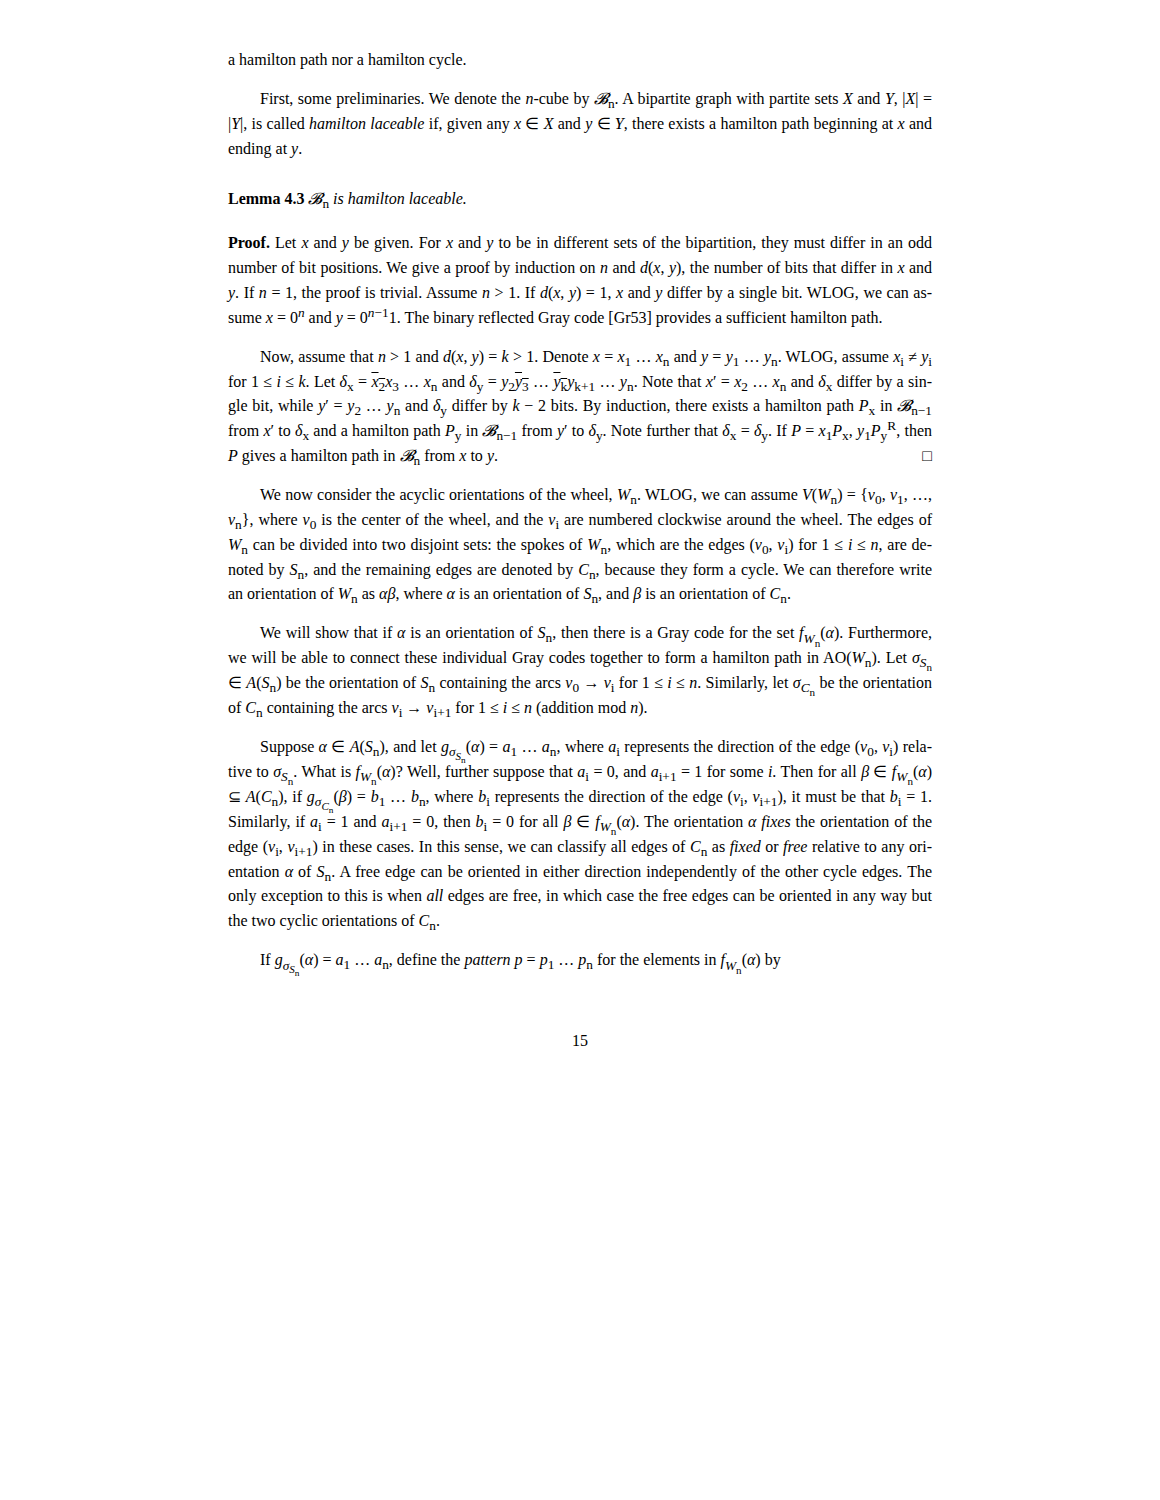a hamilton path nor a hamilton cycle.
First, some preliminaries. We denote the n-cube by 𝓑n. A bipartite graph with partite sets X and Y, |X| = |Y|, is called hamilton laceable if, given any x ∈ X and y ∈ Y, there exists a hamilton path beginning at x and ending at y.
Lemma 4.3 𝓑n is hamilton laceable.
Proof. Let x and y be given. For x and y to be in different sets of the bipartition, they must differ in an odd number of bit positions. We give a proof by induction on n and d(x, y), the number of bits that differ in x and y. If n = 1, the proof is trivial. Assume n > 1. If d(x, y) = 1, x and y differ by a single bit. WLOG, we can assume x = 0n and y = 0n−11. The binary reflected Gray code [Gr53] provides a sufficient hamilton path.
Now, assume that n > 1 and d(x, y) = k > 1. Denote x = x1 … xn and y = y1 … yn. WLOG, assume xi ≠ yi for 1 ≤ i ≤ k. Let δx = x2 x3 … xn and δy = y2y3 … yk yk+1 … yn. Note that x′ = x2 … xn and δx differ by a single bit, while y′ = y2 … yn and δy differ by k − 2 bits. By induction, there exists a hamilton path Px in 𝓑n−1 from x′ to δx and a hamilton path Py in 𝓑n−1 from y′ to δy. Note further that δx = δy. If P = x1Px, y1PyR, then P gives a hamilton path in 𝓑n from x to y. □
We now consider the acyclic orientations of the wheel, Wn. WLOG, we can assume V(Wn) = {v0, v1, …, vn}, where v0 is the center of the wheel, and the vi are numbered clockwise around the wheel. The edges of Wn can be divided into two disjoint sets: the spokes of Wn, which are the edges (v0, vi) for 1 ≤ i ≤ n, are denoted by Sn, and the remaining edges are denoted by Cn, because they form a cycle. We can therefore write an orientation of Wn as αβ, where α is an orientation of Sn, and β is an orientation of Cn.
We will show that if α is an orientation of Sn, then there is a Gray code for the set fWn(α). Furthermore, we will be able to connect these individual Gray codes together to form a hamilton path in AO(Wn). Let σSn ∈ A(Sn) be the orientation of Sn containing the arcs v0 → vi for 1 ≤ i ≤ n. Similarly, let σCn be the orientation of Cn containing the arcs vi → vi+1 for 1 ≤ i ≤ n (addition mod n).
Suppose α ∈ A(Sn), and let gσSn(α) = a1 … an, where ai represents the direction of the edge (v0, vi) relative to σSn. What is fWn(α)? Well, further suppose that ai = 0, and ai+1 = 1 for some i. Then for all β ∈ fWn(α) ⊆ A(Cn), if gσCn(β) = b1 … bn, where bi represents the direction of the edge (vi, vi+1), it must be that bi = 1. Similarly, if ai = 1 and ai+1 = 0, then bi = 0 for all β ∈ fWn(α). The orientation α fixes the orientation of the edge (vi, vi+1) in these cases. In this sense, we can classify all edges of Cn as fixed or free relative to any orientation α of Sn. A free edge can be oriented in either direction independently of the other cycle edges. The only exception to this is when all edges are free, in which case the free edges can be oriented in any way but the two cyclic orientations of Cn.
If gσSn(α) = a1 … an, define the pattern p = p1 … pn for the elements in fWn(α) by
15